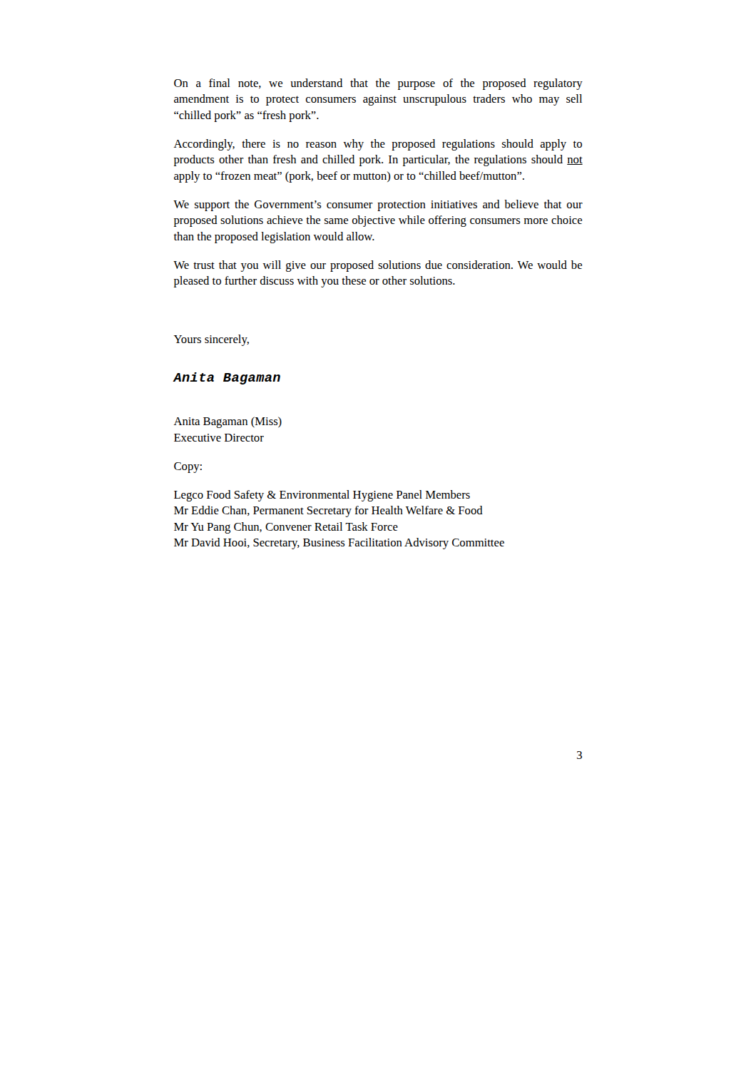On a final note, we understand that the purpose of the proposed regulatory amendment is to protect consumers against unscrupulous traders who may sell “chilled pork” as “fresh pork”.
Accordingly, there is no reason why the proposed regulations should apply to products other than fresh and chilled pork. In particular, the regulations should not apply to “frozen meat” (pork, beef or mutton) or to “chilled beef/mutton”.
We support the Government’s consumer protection initiatives and believe that our proposed solutions achieve the same objective while offering consumers more choice than the proposed legislation would allow.
We trust that you will give our proposed solutions due consideration. We would be pleased to further discuss with you these or other solutions.
Yours sincerely,
Anita Bagaman
Anita Bagaman (Miss)
Executive Director
Copy:
Legco Food Safety & Environmental Hygiene Panel Members
Mr Eddie Chan, Permanent Secretary for Health Welfare & Food
Mr Yu Pang Chun, Convener Retail Task Force
Mr David Hooi, Secretary, Business Facilitation Advisory Committee
3